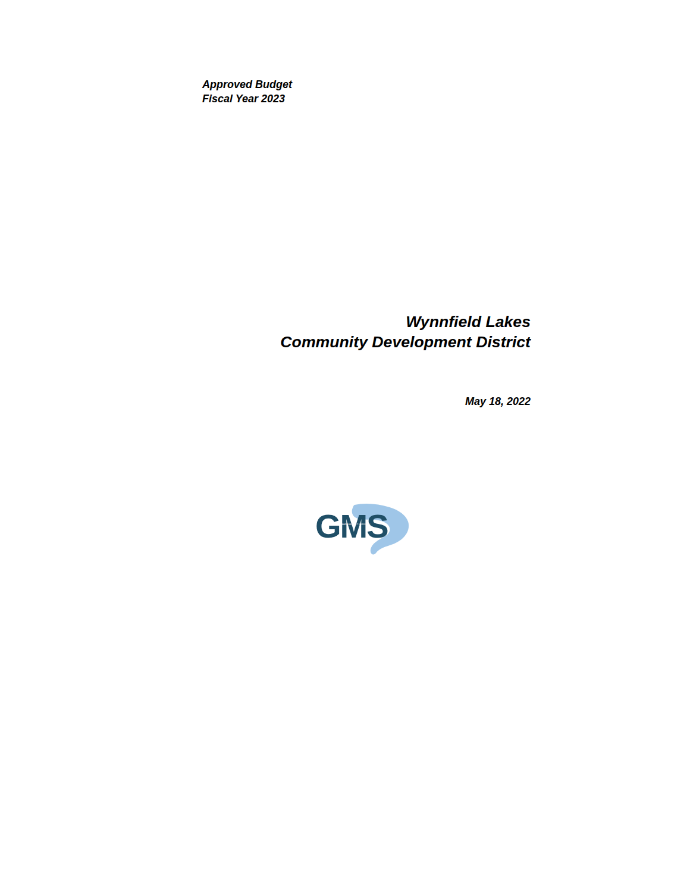Approved Budget
Fiscal Year 2023
Wynnfield Lakes
Community Development District
May 18, 2022
GMS GOVERNMENTAL MANAGEMENT SERVICES